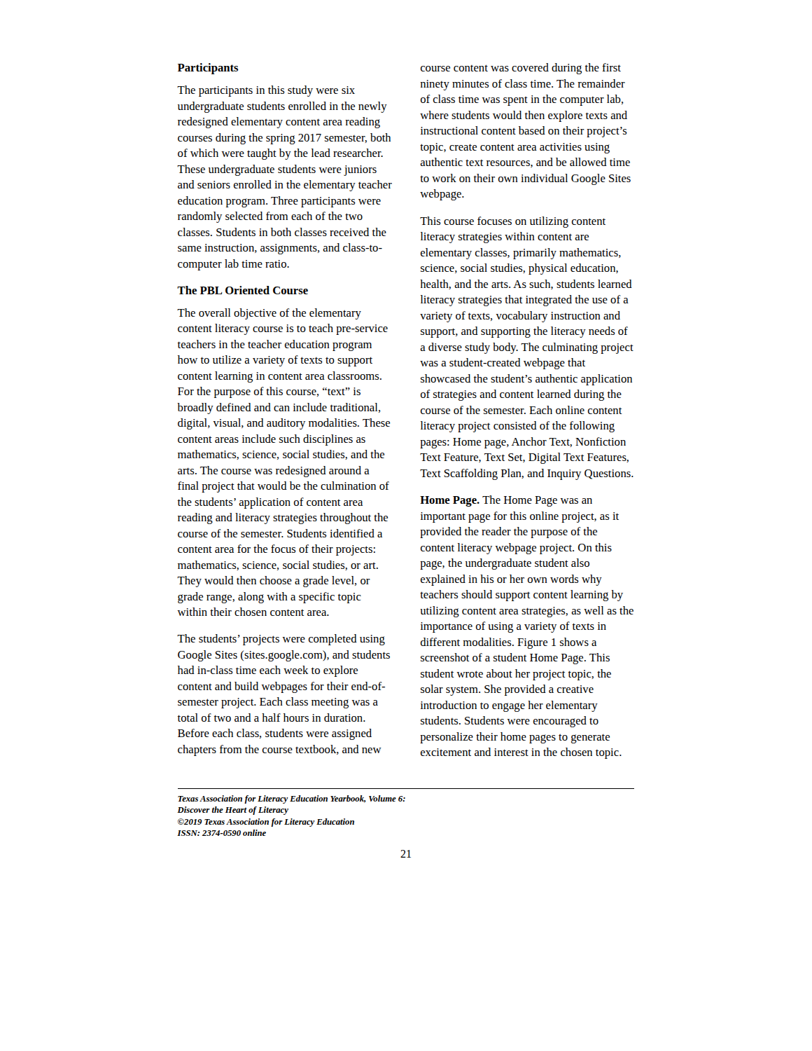Participants
The participants in this study were six undergraduate students enrolled in the newly redesigned elementary content area reading courses during the spring 2017 semester, both of which were taught by the lead researcher. These undergraduate students were juniors and seniors enrolled in the elementary teacher education program. Three participants were randomly selected from each of the two classes. Students in both classes received the same instruction, assignments, and class-to-computer lab time ratio.
The PBL Oriented Course
The overall objective of the elementary content literacy course is to teach pre-service teachers in the teacher education program how to utilize a variety of texts to support content learning in content area classrooms. For the purpose of this course, “text” is broadly defined and can include traditional, digital, visual, and auditory modalities. These content areas include such disciplines as mathematics, science, social studies, and the arts. The course was redesigned around a final project that would be the culmination of the students’ application of content area reading and literacy strategies throughout the course of the semester. Students identified a content area for the focus of their projects: mathematics, science, social studies, or art. They would then choose a grade level, or grade range, along with a specific topic within their chosen content area.
The students’ projects were completed using Google Sites (sites.google.com), and students had in-class time each week to explore content and build webpages for their end-of-semester project. Each class meeting was a total of two and a half hours in duration. Before each class, students were assigned chapters from the course textbook, and new course content was covered during the first ninety minutes of class time. The remainder of class time was spent in the computer lab, where students would then explore texts and instructional content based on their project’s topic, create content area activities using authentic text resources, and be allowed time to work on their own individual Google Sites webpage.
This course focuses on utilizing content literacy strategies within content are elementary classes, primarily mathematics, science, social studies, physical education, health, and the arts. As such, students learned literacy strategies that integrated the use of a variety of texts, vocabulary instruction and support, and supporting the literacy needs of a diverse study body. The culminating project was a student-created webpage that showcased the student’s authentic application of strategies and content learned during the course of the semester. Each online content literacy project consisted of the following pages: Home page, Anchor Text, Nonfiction Text Feature, Text Set, Digital Text Features, Text Scaffolding Plan, and Inquiry Questions.
Home Page. The Home Page was an important page for this online project, as it provided the reader the purpose of the content literacy webpage project. On this page, the undergraduate student also explained in his or her own words why teachers should support content learning by utilizing content area strategies, as well as the importance of using a variety of texts in different modalities. Figure 1 shows a screenshot of a student Home Page. This student wrote about her project topic, the solar system. She provided a creative introduction to engage her elementary students. Students were encouraged to personalize their home pages to generate excitement and interest in the chosen topic.
Texas Association for Literacy Education Yearbook, Volume 6:
Discover the Heart of Literacy
©2019 Texas Association for Literacy Education
ISSN: 2374-0590 online
21